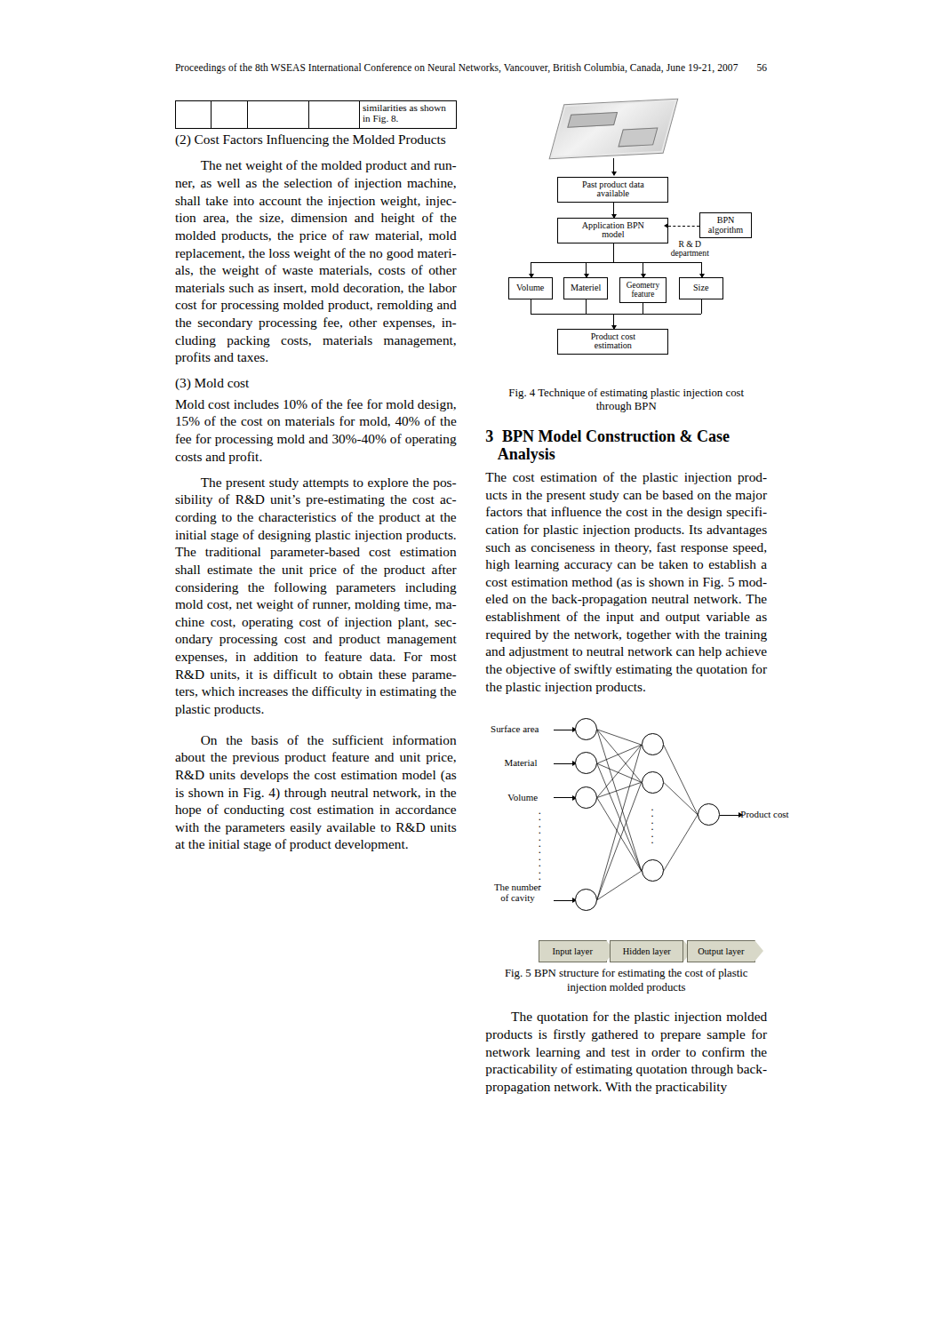56 Proceedings of the 8th WSEAS International Conference on Neural Networks, Vancouver, British Columbia, Canada, June 19-21, 2007
| | | | | similarities as shown in Fig. 8. |
(2) Cost Factors Influencing the Molded Products
The net weight of the molded product and runner, as well as the selection of injection machine, shall take into account the injection weight, injection area, the size, dimension and height of the molded products, the price of raw material, mold replacement, the loss weight of the no good materials, the weight of waste materials, costs of other materials such as insert, mold decoration, the labor cost for processing molded product, remolding and the secondary processing fee, other expenses, including packing costs, materials management, profits and taxes.
(3) Mold cost
Mold cost includes 10% of the fee for mold design, 15% of the cost on materials for mold, 40% of the fee for processing mold and 30%-40% of operating costs and profit.
The present study attempts to explore the possibility of R&D unit’s pre-estimating the cost according to the characteristics of the product at the initial stage of designing plastic injection products. The traditional parameter-based cost estimation shall estimate the unit price of the product after considering the following parameters including mold cost, net weight of runner, molding time, machine cost, operating cost of injection plant, secondary processing cost and product management expenses, in addition to feature data. For most R&D units, it is difficult to obtain these parameters, which increases the difficulty in estimating the plastic products.
On the basis of the sufficient information about the previous product feature and unit price, R&D units develops the cost estimation model (as is shown in Fig. 4) through neutral network, in the hope of conducting cost estimation in accordance with the parameters easily available to R&D units at the initial stage of product development.
Past product data
available
Application BPN
model
BPN
algorithm
R & D
department
Volume
Materiel
Geometry
feature
Size
Product cost
estimation
Fig. 4 Technique of estimating plastic injection cost
through BPN
3 BPN Model Construction & Case
Analysis
The cost estimation of the plastic injection products in the present study can be based on the major factors that influence the cost in the design specification for plastic injection products. Its advantages such as conciseness in theory, fast response speed, high learning accuracy can be taken to establish a cost estimation method (as is shown in Fig. 5 modeled on the back-propagation neutral network. The establishment of the input and output variable as required by the network, together with the training and adjustment to neutral network can help achieve the objective of swiftly estimating the quotation for the plastic injection products.
Surface area
Material
Volume
The number
of cavity
.
.
.
.
.
.
.
.
.
.
.
.
.
.
.
.
.
.
Product cost
Input layer
Hidden layer
Output layer
Fig. 5 BPN structure for estimating the cost of plastic
injection molded products
The quotation for the plastic injection molded products is firstly gathered to prepare sample for network learning and test in order to confirm the practicability of estimating quotation through back-propagation network. With the practicability